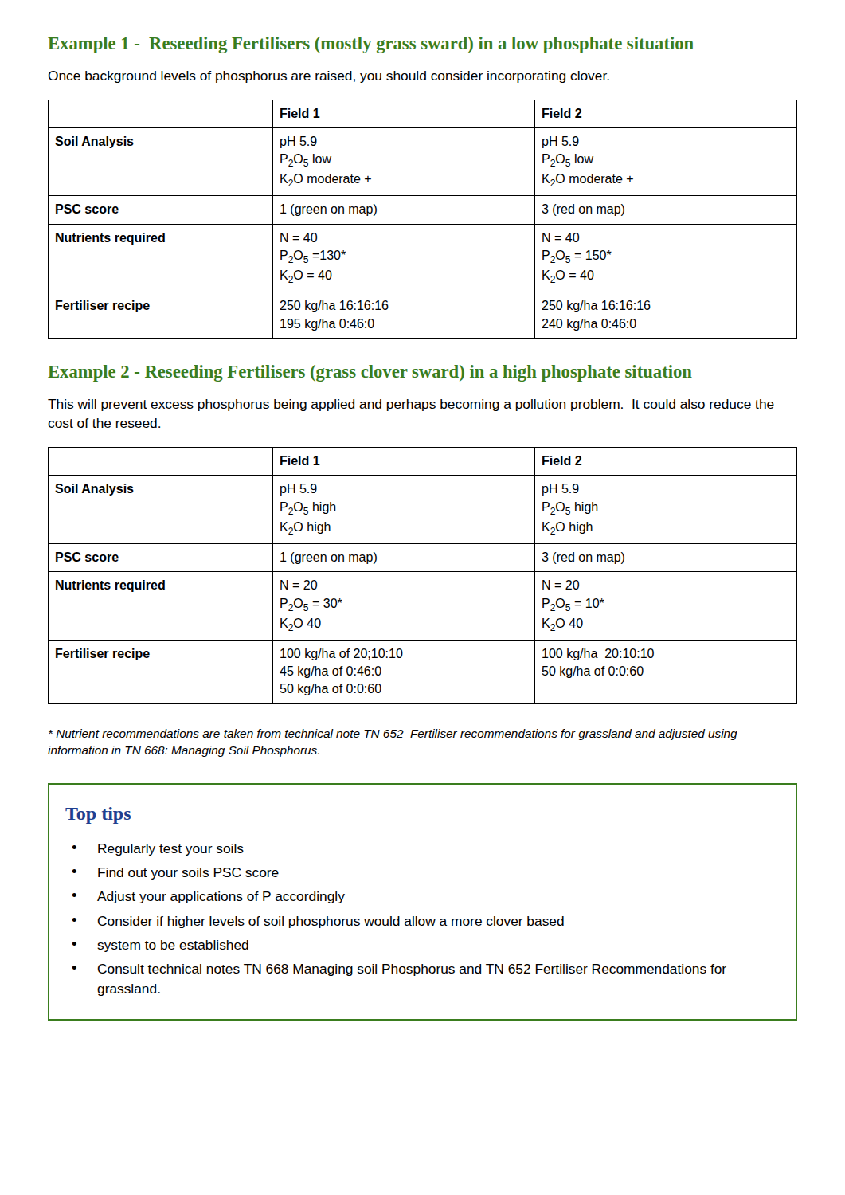Example 1 - Reseeding Fertilisers (mostly grass sward) in a low phosphate situation
Once background levels of phosphorus are raised, you should consider incorporating clover.
| | Field 1 | Field 2 |
| --- | --- | --- |
| Soil Analysis | pH 5.9 P 2 O 5 low K 2 O moderate + | pH 5.9 P 2 O 5 low K 2 O moderate + |
| PSC score | 1 (green on map) | 3 (red on map) |
| Nutrients required | N = 40 P 2 O 5 =130* K 2 O = 40 | N = 40 P 2 O 5 = 150* K 2 O = 40 |
| Fertiliser recipe | 250 kg/ha 16:16:16 195 kg/ha 0:46:0 | 250 kg/ha 16:16:16 240 kg/ha 0:46:0 |
Example 2 - Reseeding Fertilisers (grass clover sward) in a high phosphate situation
This will prevent excess phosphorus being applied and perhaps becoming a pollution problem. It could also reduce the cost of the reseed.
| | Field 1 | Field 2 |
| --- | --- | --- |
| Soil Analysis | pH 5.9 P 2 O 5 high K 2 O high | pH 5.9 P 2 O 5 high K 2 O high |
| PSC score | 1 (green on map) | 3 (red on map) |
| Nutrients required | N = 20 P 2 O 5 = 30* K 2 O 40 | N = 20 P 2 O 5 = 10* K 2 O 40 |
| Fertiliser recipe | 100 kg/ha of 20;10:10 45 kg/ha of 0:46:0 50 kg/ha of 0:0:60 | 100 kg/ha 20:10:10 50 kg/ha of 0:0:60 |
* Nutrient recommendations are taken from technical note TN 652 Fertiliser recommendations for grassland and adjusted using information in TN 668: Managing Soil Phosphorus.
Top tips
Regularly test your soils
Find out your soils PSC score
Adjust your applications of P accordingly
Consider if higher levels of soil phosphorus would allow a more clover based
system to be established
Consult technical notes TN 668 Managing soil Phosphorus and TN 652 Fertiliser Recommendations for grassland.